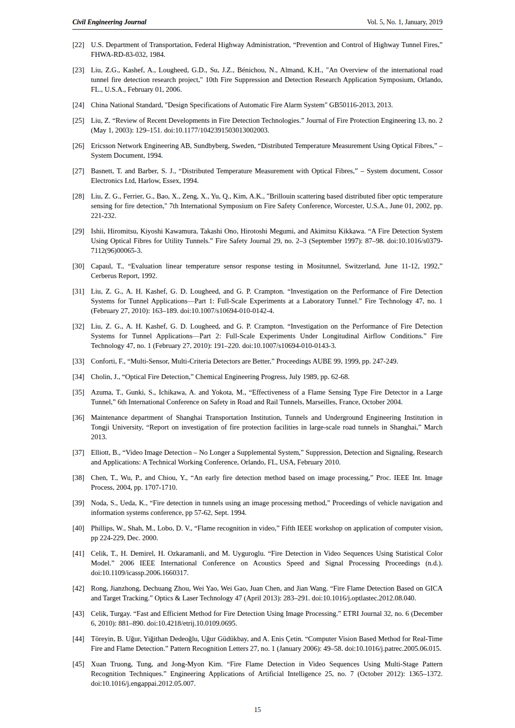Civil Engineering Journal Vol. 5, No. 1, January, 2019
[22] U.S. Department of Transportation, Federal Highway Administration, “Prevention and Control of Highway Tunnel Fires,” FHWA-RD-83-032, 1984.
[23] Liu, Z.G., Kashef, A., Lougheed, G.D., Su, J.Z., Bénichou, N., Almand, K.H., "An Overview of the international road tunnel fire detection research project," 10th Fire Suppression and Detection Research Application Symposium, Orlando, FL., U.S.A., February 01, 2006.
[24] China National Standard, "Design Specifications of Automatic Fire Alarm System" GB50116-2013, 2013.
[25] Liu, Z. “Review of Recent Developments in Fire Detection Technologies.” Journal of Fire Protection Engineering 13, no. 2 (May 1, 2003): 129–151. doi:10.1177/1042391503013002003.
[26] Ericsson Network Engineering AB, Sundbyberg, Sweden, “Distributed Temperature Measurement Using Optical Fibres,” – System Document, 1994.
[27] Basnett, T. and Barber, S. J., “Distributed Temperature Measurement with Optical Fibres,” – System document, Cossor Electronics Ltd, Harlow, Essex, 1994.
[28] Liu, Z. G., Ferrier, G., Bao, X., Zeng, X., Yu, Q., Kim, A.K., "Brillouin scattering based distributed fiber optic temperature sensing for fire detection," 7th International Symposium on Fire Safety Conference, Worcester, U.S.A., June 01, 2002, pp. 221-232.
[29] Ishii, Hiromitsu, Kiyoshi Kawamura, Takashi Ono, Hirotoshi Megumi, and Akimitsu Kikkawa. “A Fire Detection System Using Optical Fibres for Utility Tunnels.” Fire Safety Journal 29, no. 2–3 (September 1997): 87–98. doi:10.1016/s0379-7112(96)00065-3.
[30] Capaul, T., “Evaluation linear temperature sensor response testing in Mositunnel, Switzerland, June 11-12, 1992,” Cerberus Report, 1992.
[31] Liu, Z. G., A. H. Kashef, G. D. Lougheed, and G. P. Crampton. “Investigation on the Performance of Fire Detection Systems for Tunnel Applications—Part 1: Full-Scale Experiments at a Laboratory Tunnel.” Fire Technology 47, no. 1 (February 27, 2010): 163–189. doi:10.1007/s10694-010-0142-4.
[32] Liu, Z. G., A. H. Kashef, G. D. Lougheed, and G. P. Crampton. “Investigation on the Performance of Fire Detection Systems for Tunnel Applications—Part 2: Full-Scale Experiments Under Longitudinal Airflow Conditions.” Fire Technology 47, no. 1 (February 27, 2010): 191–220. doi:10.1007/s10694-010-0143-3.
[33] Conforti, F., “Multi-Sensor, Multi-Criteria Detectors are Better,” Proceedings AUBE 99, 1999, pp. 247-249.
[34] Cholin, J., “Optical Fire Detection,” Chemical Engineering Progress, July 1989, pp. 62-68.
[35] Azuma, T., Gunki, S., Ichikawa, A. and Yokota, M., “Effectiveness of a Flame Sensing Type Fire Detector in a Large Tunnel,” 6th International Conference on Safety in Road and Rail Tunnels, Marseilles, France, October 2004.
[36] Maintenance department of Shanghai Transportation Institution, Tunnels and Underground Engineering Institution in Tongji University, “Report on investigation of fire protection facilities in large-scale road tunnels in Shanghai,” March 2013.
[37] Elliott, B., “Video Image Detection – No Longer a Supplemental System,” Suppression, Detection and Signaling, Research and Applications: A Technical Working Conference, Orlando, FL, USA, February 2010.
[38] Chen, T., Wu, P., and Chiou, Y., “An early fire detection method based on image processing,” Proc. IEEE Int. Image Process, 2004, pp. 1707-1710.
[39] Noda, S., Ueda, K., “Fire detection in tunnels using an image processing method,” Proceedings of vehicle navigation and information systems conference, pp 57-62, Sept. 1994.
[40] Phillips, W., Shah, M., Lobo, D. V., “Flame recognition in video,” Fifth IEEE workshop on application of computer vision, pp 224-229, Dec. 2000.
[41] Celik, T., H. Demirel, H. Ozkaramanli, and M. Uyguroglu. “Fire Detection in Video Sequences Using Statistical Color Model.” 2006 IEEE International Conference on Acoustics Speed and Signal Processing Proceedings (n.d.). doi:10.1109/icassp.2006.1660317.
[42] Rong, Jianzhong, Dechuang Zhou, Wei Yao, Wei Gao, Juan Chen, and Jian Wang. “Fire Flame Detection Based on GICA and Target Tracking.” Optics & Laser Technology 47 (April 2013): 283–291. doi:10.1016/j.optlastec.2012.08.040.
[43] Celik, Turgay. “Fast and Efficient Method for Fire Detection Using Image Processing.” ETRI Journal 32, no. 6 (December 6, 2010): 881–890. doi:10.4218/etrij.10.0109.0695.
[44] Töreyin, B. Uğur, Yiğithan Dedeoğlu, Uğur Güdükbay, and A. Enis Çetin. “Computer Vision Based Method for Real-Time Fire and Flame Detection.” Pattern Recognition Letters 27, no. 1 (January 2006): 49–58. doi:10.1016/j.patrec.2005.06.015.
[45] Xuan Truong, Tung, and Jong-Myon Kim. “Fire Flame Detection in Video Sequences Using Multi-Stage Pattern Recognition Techniques.” Engineering Applications of Artificial Intelligence 25, no. 7 (October 2012): 1365–1372. doi:10.1016/j.engappai.2012.05.007.
15